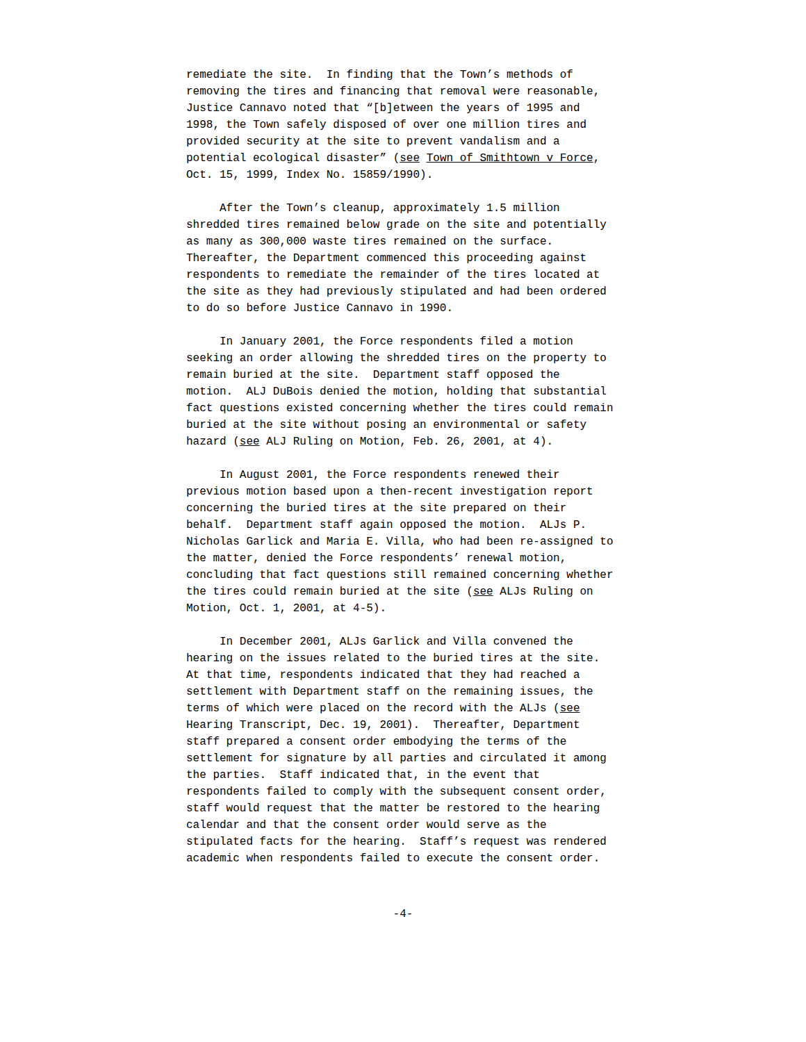remediate the site. In finding that the Town’s methods of removing the tires and financing that removal were reasonable, Justice Cannavo noted that “[b]etween the years of 1995 and 1998, the Town safely disposed of over one million tires and provided security at the site to prevent vandalism and a potential ecological disaster” (see Town of Smithtown v Force, Oct. 15, 1999, Index No. 15859/1990).
After the Town’s cleanup, approximately 1.5 million shredded tires remained below grade on the site and potentially as many as 300,000 waste tires remained on the surface. Thereafter, the Department commenced this proceeding against respondents to remediate the remainder of the tires located at the site as they had previously stipulated and had been ordered to do so before Justice Cannavo in 1990.
In January 2001, the Force respondents filed a motion seeking an order allowing the shredded tires on the property to remain buried at the site. Department staff opposed the motion. ALJ DuBois denied the motion, holding that substantial fact questions existed concerning whether the tires could remain buried at the site without posing an environmental or safety hazard (see ALJ Ruling on Motion, Feb. 26, 2001, at 4).
In August 2001, the Force respondents renewed their previous motion based upon a then-recent investigation report concerning the buried tires at the site prepared on their behalf. Department staff again opposed the motion. ALJs P. Nicholas Garlick and Maria E. Villa, who had been re-assigned to the matter, denied the Force respondents’ renewal motion, concluding that fact questions still remained concerning whether the tires could remain buried at the site (see ALJs Ruling on Motion, Oct. 1, 2001, at 4-5).
In December 2001, ALJs Garlick and Villa convened the hearing on the issues related to the buried tires at the site. At that time, respondents indicated that they had reached a settlement with Department staff on the remaining issues, the terms of which were placed on the record with the ALJs (see Hearing Transcript, Dec. 19, 2001). Thereafter, Department staff prepared a consent order embodying the terms of the settlement for signature by all parties and circulated it among the parties. Staff indicated that, in the event that respondents failed to comply with the subsequent consent order, staff would request that the matter be restored to the hearing calendar and that the consent order would serve as the stipulated facts for the hearing. Staff’s request was rendered academic when respondents failed to execute the consent order.
-4-